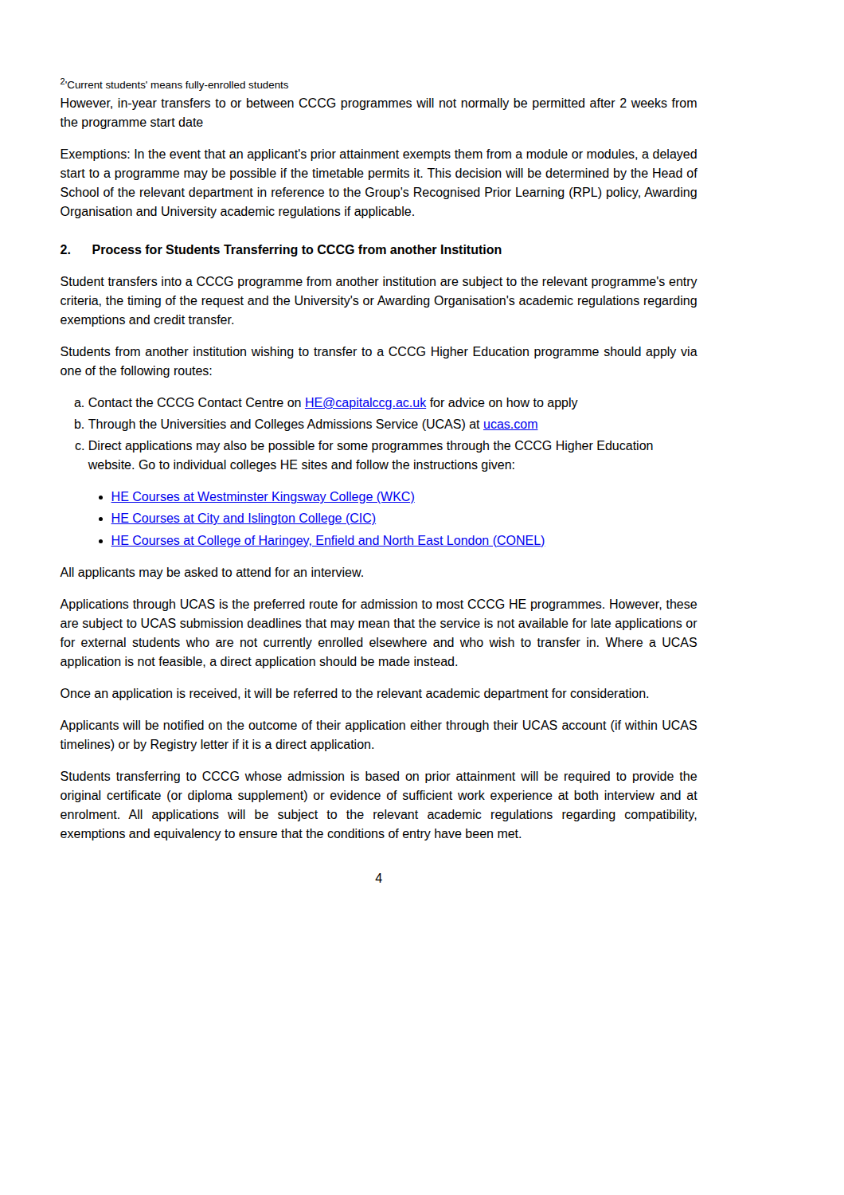2'Current students' means fully-enrolled students
However, in-year transfers to or between CCCG programmes will not normally be permitted after 2 weeks from the programme start date
Exemptions: In the event that an applicant's prior attainment exempts them from a module or modules, a delayed start to a programme may be possible if the timetable permits it. This decision will be determined by the Head of School of the relevant department in reference to the Group's Recognised Prior Learning (RPL) policy, Awarding Organisation and University academic regulations if applicable.
2. Process for Students Transferring to CCCG from another Institution
Student transfers into a CCCG programme from another institution are subject to the relevant programme's entry criteria, the timing of the request and the University's or Awarding Organisation's academic regulations regarding exemptions and credit transfer.
Students from another institution wishing to transfer to a CCCG Higher Education programme should apply via one of the following routes:
Contact the CCCG Contact Centre on HE@capitalccg.ac.uk for advice on how to apply
Through the Universities and Colleges Admissions Service (UCAS) at ucas.com
Direct applications may also be possible for some programmes through the CCCG Higher Education website. Go to individual colleges HE sites and follow the instructions given:
HE Courses at Westminster Kingsway College (WKC)
HE Courses at City and Islington College (CIC)
HE Courses at College of Haringey, Enfield and North East London (CONEL)
All applicants may be asked to attend for an interview.
Applications through UCAS is the preferred route for admission to most CCCG HE programmes. However, these are subject to UCAS submission deadlines that may mean that the service is not available for late applications or for external students who are not currently enrolled elsewhere and who wish to transfer in. Where a UCAS application is not feasible, a direct application should be made instead.
Once an application is received, it will be referred to the relevant academic department for consideration.
Applicants will be notified on the outcome of their application either through their UCAS account (if within UCAS timelines) or by Registry letter if it is a direct application.
Students transferring to CCCG whose admission is based on prior attainment will be required to provide the original certificate (or diploma supplement) or evidence of sufficient work experience at both interview and at enrolment. All applications will be subject to the relevant academic regulations regarding compatibility, exemptions and equivalency to ensure that the conditions of entry have been met.
4